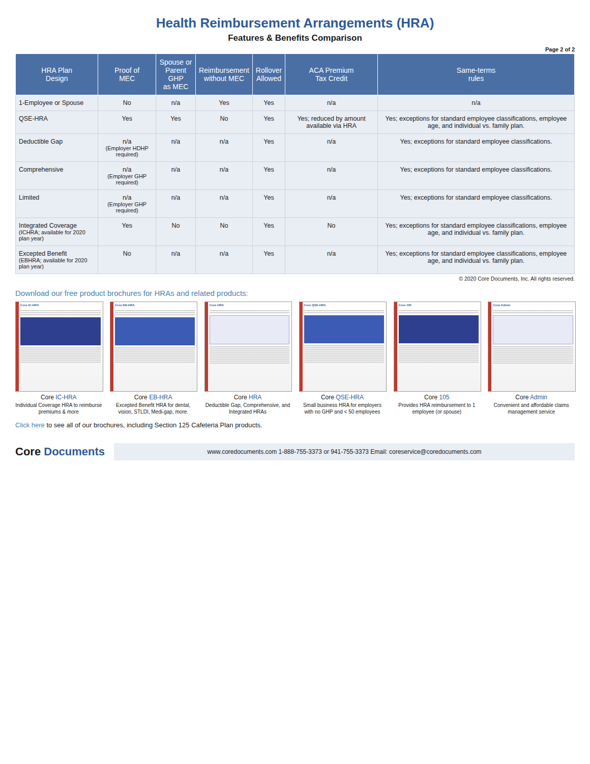Health Reimbursement Arrangements (HRA)
Features & Benefits Comparison
Page 2 of 2
| HRA Plan Design | Proof of MEC | Spouse or Parent GHP as MEC | Reimbursement without MEC | Rollover Allowed | ACA Premium Tax Credit | Same-terms rules |
| --- | --- | --- | --- | --- | --- | --- |
| 1-Employee or Spouse | No | n/a | Yes | Yes | n/a | n/a |
| QSE-HRA | Yes | Yes | No | Yes | Yes; reduced by amount available via HRA | Yes; exceptions for standard employee classifications, employee age, and individual vs. family plan. |
| Deductible Gap | n/a (Employer HDHP required) | n/a | n/a | Yes | n/a | Yes; exceptions for standard employee classifications. |
| Comprehensive | n/a (Employer GHP required) | n/a | n/a | Yes | n/a | Yes; exceptions for standard employee classifications. |
| Limited | n/a (Employer GHP required) | n/a | n/a | Yes | n/a | Yes; exceptions for standard employee classifications. |
| Integrated Coverage (ICHRA; available for 2020 plan year) | Yes | No | No | Yes | No | Yes; exceptions for standard employee classifications, employee age, and individual vs. family plan. |
| Excepted Benefit (EBHRA; available for 2020 plan year) | No | n/a | n/a | Yes | n/a | Yes; exceptions for standard employee classifications, employee age, and individual vs. family plan. |
© 2020 Core Documents, Inc. All rights reserved.
Download our free product brochures for HRAs and related products:
Core IC-HRA
Core IC-HRA
Individual Coverage HRA to reimburse premiums & more
Core EB-HRA
Core EB-HRA
Excepted Benefit HRA for dental, vision, STLDI, Medi-gap, more.
Core HRA
Core HRA
Deductible Gap, Comprehensive, and Integrated HRAs
Core QSE-HRA
Core QSE-HRA
Small business HRA for employers with no GHP and < 50 employees
Core 105
Core 105
Provides HRA reimbursement to 1 employee (or spouse)
Core Admin
Core Admin
Convenient and affordable claims management service
Click here to see all of our brochures, including Section 125 Cafeteria Plan products.
Core Documents
www.coredocuments.com 1-888-755-3373 or 941-755-3373 Email: coreservice@coredocuments.com